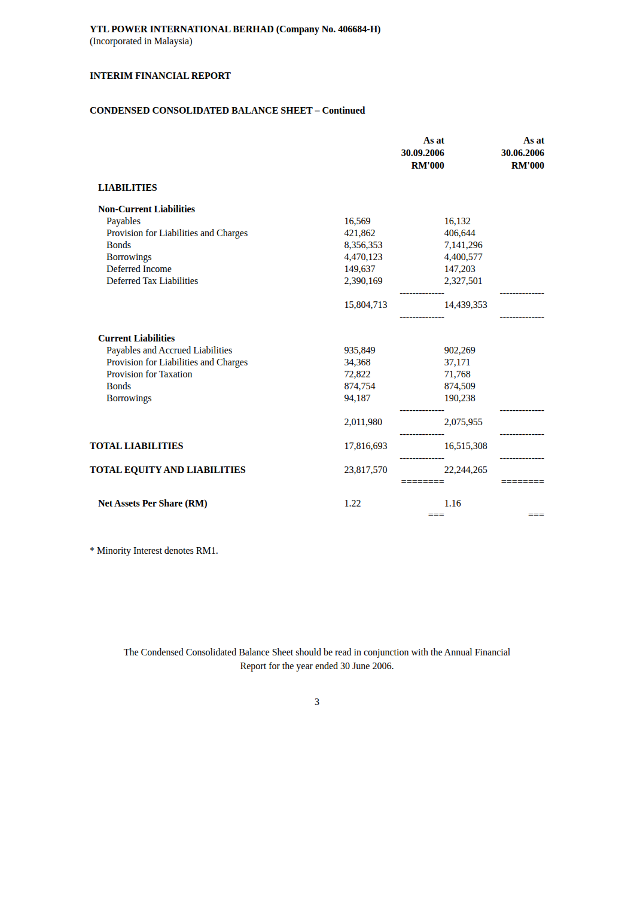YTL POWER INTERNATIONAL BERHAD (Company No. 406684-H)
(Incorporated in Malaysia)
INTERIM FINANCIAL REPORT
CONDENSED CONSOLIDATED BALANCE SHEET – Continued
| | As at 30.09.2006 RM'000 | As at 30.06.2006 RM'000 |
| LIABILITIES | | |
| Non-Current Liabilities | | |
| Payables | 16,569 | 16,132 |
| Provision for Liabilities and Charges | 421,862 | 406,644 |
| Bonds | 8,356,353 | 7,141,296 |
| Borrowings | 4,470,123 | 4,400,577 |
| Deferred Income | 149,637 | 147,203 |
| Deferred Tax Liabilities | 2,390,169 | 2,327,501 |
| | -------------- | -------------- |
| | 15,804,713 | 14,439,353 |
| | -------------- | -------------- |
| Current Liabilities | | |
| Payables and Accrued Liabilities | 935,849 | 902,269 |
| Provision for Liabilities and Charges | 34,368 | 37,171 |
| Provision for Taxation | 72,822 | 71,768 |
| Bonds | 874,754 | 874,509 |
| Borrowings | 94,187 | 190,238 |
| | -------------- | -------------- |
| | 2,011,980 | 2,075,955 |
| | -------------- | -------------- |
| TOTAL LIABILITIES | 17,816,693 | 16,515,308 |
| | -------------- | -------------- |
| TOTAL EQUITY AND LIABILITIES | 23,817,570 | 22,244,265 |
| | ======== | ======== |
| Net Assets Per Share (RM) | 1.22 | 1.16 |
| | === | === |
* Minority Interest denotes RM1.
The Condensed Consolidated Balance Sheet should be read in conjunction with the Annual Financial
Report for the year ended 30 June 2006.
3